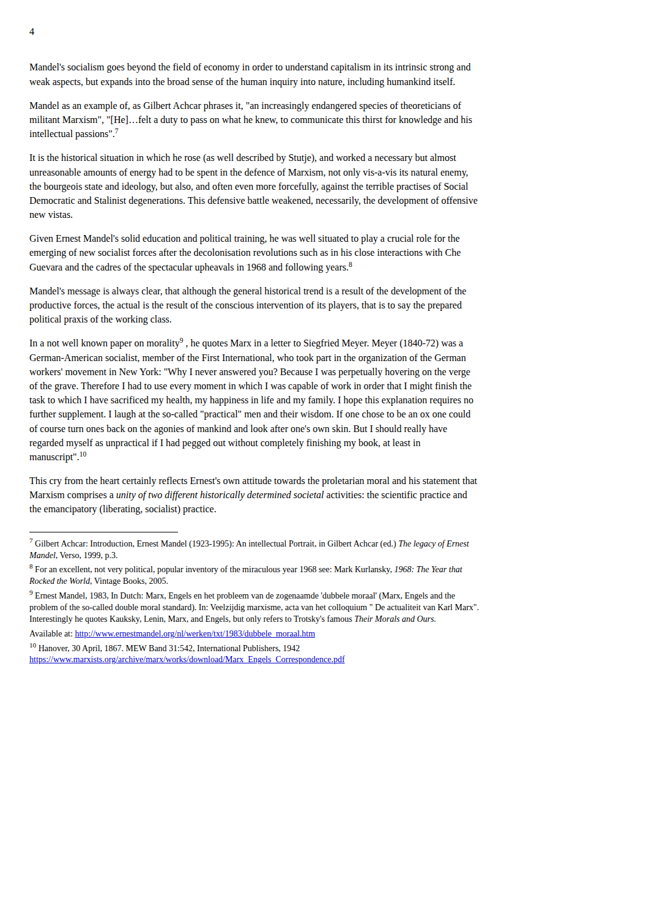4
Mandel's socialism goes beyond the field of economy in order to understand capitalism in its intrinsic strong and weak aspects, but expands into the broad sense of the human inquiry into nature, including humankind itself.
Mandel as an example of, as Gilbert Achcar phrases it, "an increasingly endangered species of theoreticians of militant Marxism", "[He]…felt a duty to pass on what he knew, to communicate this thirst for knowledge and his intellectual passions".7
It is the historical situation in which he rose (as well described by Stutje), and worked a necessary but almost unreasonable amounts of energy had to be spent in the defence of Marxism, not only vis-a-vis its natural enemy, the bourgeois state and ideology, but also, and often even more forcefully, against the terrible practises of Social Democratic and Stalinist degenerations. This defensive battle weakened, necessarily, the development of offensive new vistas.
Given Ernest Mandel's solid education and political training, he was well situated to play a crucial role for the emerging of new socialist forces after the decolonisation revolutions such as in his close interactions with Che Guevara and the cadres of the spectacular upheavals in 1968 and following years.8
Mandel's message is always clear, that although the general historical trend is a result of the development of the productive forces, the actual is the result of the conscious intervention of its players, that is to say the prepared political praxis of the working class.
In a not well known paper on morality9 , he quotes Marx in a letter to Siegfried Meyer. Meyer (1840-72) was a German-American socialist, member of the First International, who took part in the organization of the German workers' movement in New York: "Why I never answered you? Because I was perpetually hovering on the verge of the grave. Therefore I had to use every moment in which I was capable of work in order that I might finish the task to which I have sacrificed my health, my happiness in life and my family. I hope this explanation requires no further supplement. I laugh at the so-called "practical" men and their wisdom. If one chose to be an ox one could of course turn ones back on the agonies of mankind and look after one's own skin. But I should really have regarded myself as unpractical if I had pegged out without completely finishing my book, at least in manuscript".10
This cry from the heart certainly reflects Ernest's own attitude towards the proletarian moral and his statement that Marxism comprises a unity of two different historically determined societal activities: the scientific practice and the emancipatory (liberating, socialist) practice.
7 Gilbert Achcar: Introduction, Ernest Mandel (1923-1995): An intellectual Portrait, in Gilbert Achcar (ed.) The legacy of Ernest Mandel, Verso, 1999, p.3.
8 For an excellent, not very political, popular inventory of the miraculous year 1968 see: Mark Kurlansky, 1968: The Year that Rocked the World, Vintage Books, 2005.
9 Ernest Mandel, 1983, In Dutch: Marx, Engels en het probleem van de zogenaamde 'dubbele moraal' (Marx, Engels and the problem of the so-called double moral standard). In: Veelzijdig marxisme, acta van het colloquium " De actualiteit van Karl Marx". Interestingly he quotes Kauksky, Lenin, Marx, and Engels, but only refers to Trotsky's famous Their Morals and Ours.
Available at: http://www.ernestmandel.org/nl/werken/txt/1983/dubbele_moraal.htm
10 Hanover, 30 April, 1867. MEW Band 31:542, International Publishers, 1942
https://www.marxists.org/archive/marx/works/download/Marx_Engels_Correspondence.pdf